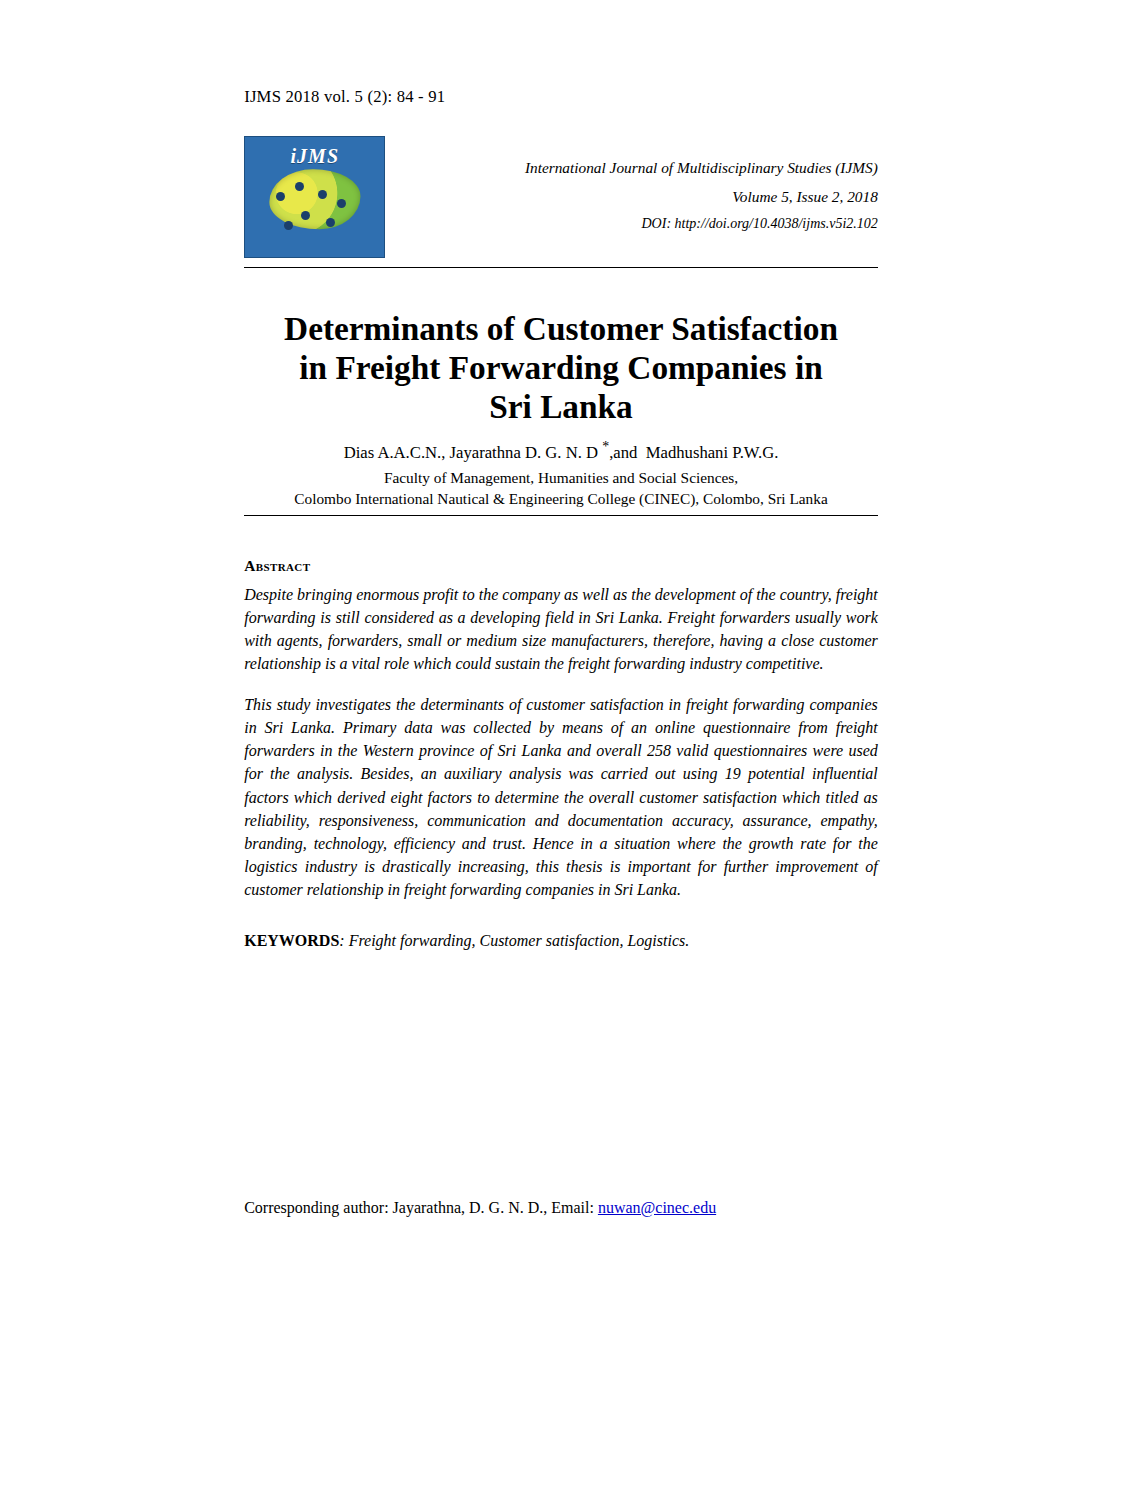IJMS 2018 vol. 5 (2): 84 - 91
iJMS
International Journal of Multidisciplinary Studies (IJMS)
Volume 5, Issue 2, 2018
DOI: http://doi.org/10.4038/ijms.v5i2.102
Determinants of Customer Satisfaction in Freight Forwarding Companies in Sri Lanka
Dias A.A.C.N., Jayarathna D. G. N. D *,and Madhushani P.W.G.
Faculty of Management, Humanities and Social Sciences,
Colombo International Nautical & Engineering College (CINEC), Colombo, Sri Lanka
Abstract
Despite bringing enormous profit to the company as well as the development of the country, freight forwarding is still considered as a developing field in Sri Lanka. Freight forwarders usually work with agents, forwarders, small or medium size manufacturers, therefore, having a close customer relationship is a vital role which could sustain the freight forwarding industry competitive.
This study investigates the determinants of customer satisfaction in freight forwarding companies in Sri Lanka. Primary data was collected by means of an online questionnaire from freight forwarders in the Western province of Sri Lanka and overall 258 valid questionnaires were used for the analysis. Besides, an auxiliary analysis was carried out using 19 potential influential factors which derived eight factors to determine the overall customer satisfaction which titled as reliability, responsiveness, communication and documentation accuracy, assurance, empathy, branding, technology, efficiency and trust. Hence in a situation where the growth rate for the logistics industry is drastically increasing, this thesis is important for further improvement of customer relationship in freight forwarding companies in Sri Lanka.
KEYWORDS: Freight forwarding, Customer satisfaction, Logistics.
Corresponding author: Jayarathna, D. G. N. D., Email: nuwan@cinec.edu